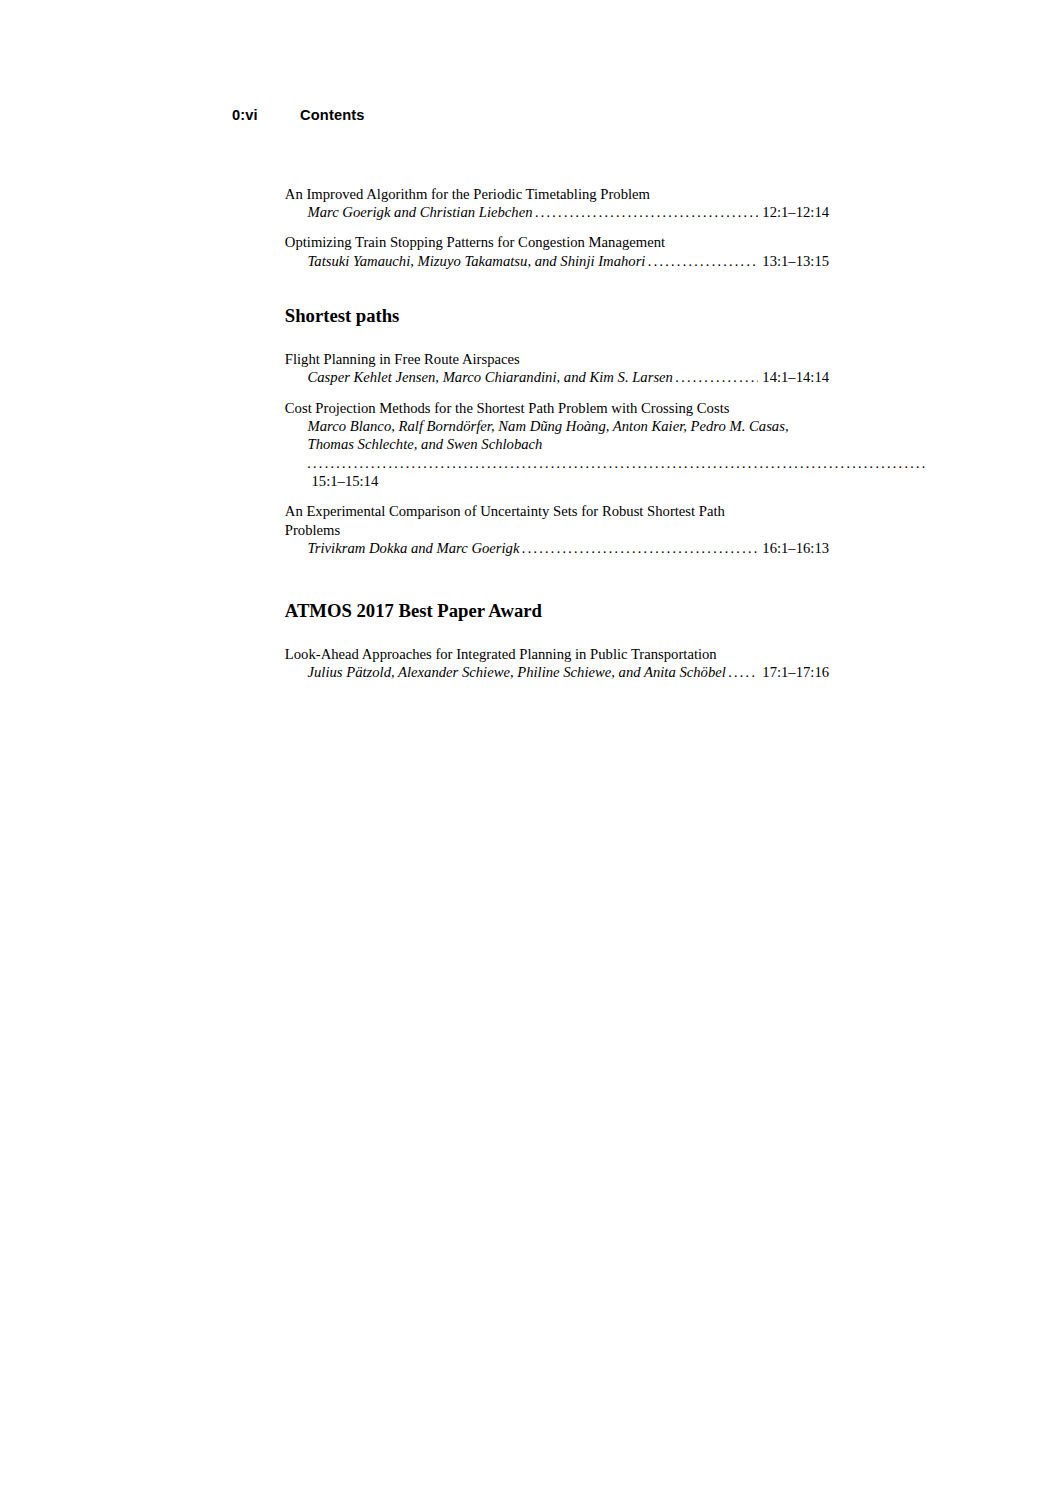0:vi Contents
An Improved Algorithm for the Periodic Timetabling Problem
Marc Goerigk and Christian Liebchen ........................................................................................................... 12:1–12:14
Optimizing Train Stopping Patterns for Congestion Management
Tatsuki Yamauchi, Mizuyo Takamatsu, and Shinji Imahori ........................................................................................................... 13:1–13:15
Shortest paths
Flight Planning in Free Route Airspaces
Casper Kehlet Jensen, Marco Chiarandini, and Kim S. Larsen ........................................................................................................... 14:1–14:14
Cost Projection Methods for the Shortest Path Problem with Crossing Costs
Marco Blanco, Ralf Borndörfer, Nam Dũng Hoàng, Anton Kaier, Pedro M. Casas, Thomas Schlechte, and Swen Schlobach ........................................................................................................... 15:1–15:14
An Experimental Comparison of Uncertainty Sets for Robust Shortest Path
Problems
Trivikram Dokka and Marc Goerigk ........................................................................................................... 16:1–16:13
ATMOS 2017 Best Paper Award
Look-Ahead Approaches for Integrated Planning in Public Transportation
Julius Pätzold, Alexander Schiewe, Philine Schiewe, and Anita Schöbel ........................................................................................................... 17:1–17:16